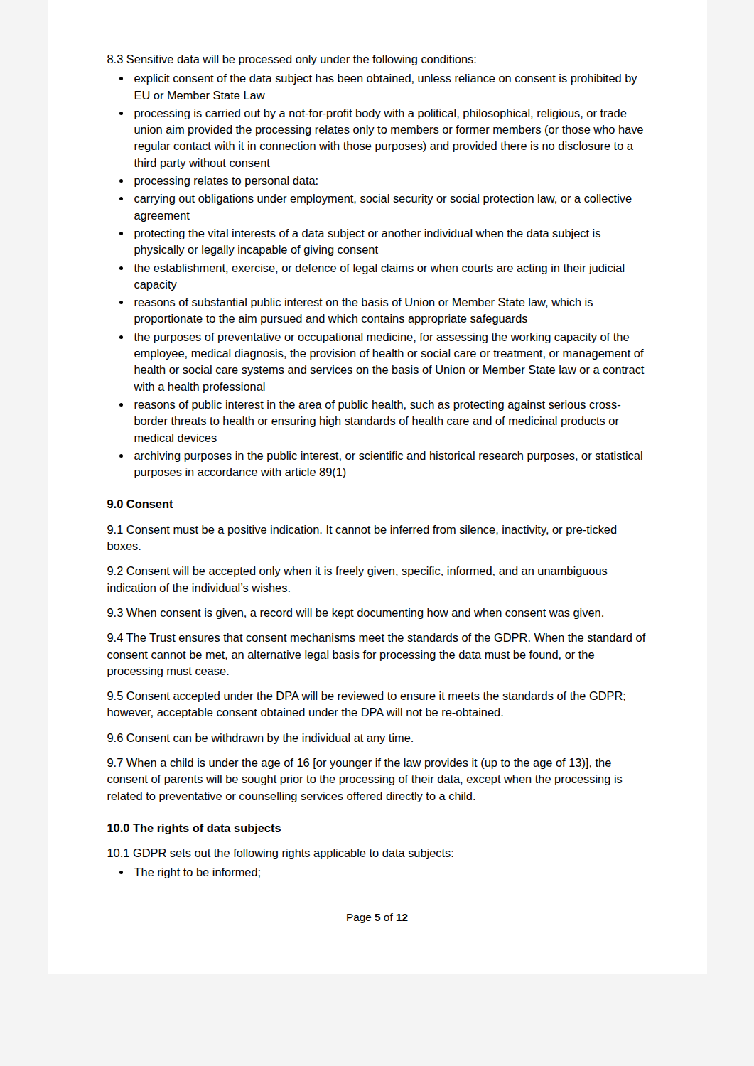8.3 Sensitive data will be processed only under the following conditions:
explicit consent of the data subject has been obtained, unless reliance on consent is prohibited by EU or Member State Law
processing is carried out by a not-for-profit body with a political, philosophical, religious, or trade union aim provided the processing relates only to members or former members (or those who have regular contact with it in connection with those purposes) and provided there is no disclosure to a third party without consent
processing relates to personal data:
carrying out obligations under employment, social security or social protection law, or a collective agreement
protecting the vital interests of a data subject or another individual when the data subject is physically or legally incapable of giving consent
the establishment, exercise, or defence of legal claims or when courts are acting in their judicial capacity
reasons of substantial public interest on the basis of Union or Member State law, which is proportionate to the aim pursued and which contains appropriate safeguards
the purposes of preventative or occupational medicine, for assessing the working capacity of the employee, medical diagnosis, the provision of health or social care or treatment, or management of health or social care systems and services on the basis of Union or Member State law or a contract with a health professional
reasons of public interest in the area of public health, such as protecting against serious cross-border threats to health or ensuring high standards of health care and of medicinal products or medical devices
archiving purposes in the public interest, or scientific and historical research purposes, or statistical purposes in accordance with article 89(1)
9.0 Consent
9.1 Consent must be a positive indication. It cannot be inferred from silence, inactivity, or pre-ticked boxes.
9.2 Consent will be accepted only when it is freely given, specific, informed, and an unambiguous indication of the individual’s wishes.
9.3 When consent is given, a record will be kept documenting how and when consent was given.
9.4 The Trust ensures that consent mechanisms meet the standards of the GDPR. When the standard of consent cannot be met, an alternative legal basis for processing the data must be found, or the processing must cease.
9.5 Consent accepted under the DPA will be reviewed to ensure it meets the standards of the GDPR; however, acceptable consent obtained under the DPA will not be re-obtained.
9.6 Consent can be withdrawn by the individual at any time.
9.7 When a child is under the age of 16 [or younger if the law provides it (up to the age of 13)], the consent of parents will be sought prior to the processing of their data, except when the processing is related to preventative or counselling services offered directly to a child.
10.0 The rights of data subjects
10.1 GDPR sets out the following rights applicable to data subjects:
The right to be informed;
Page 5 of 12